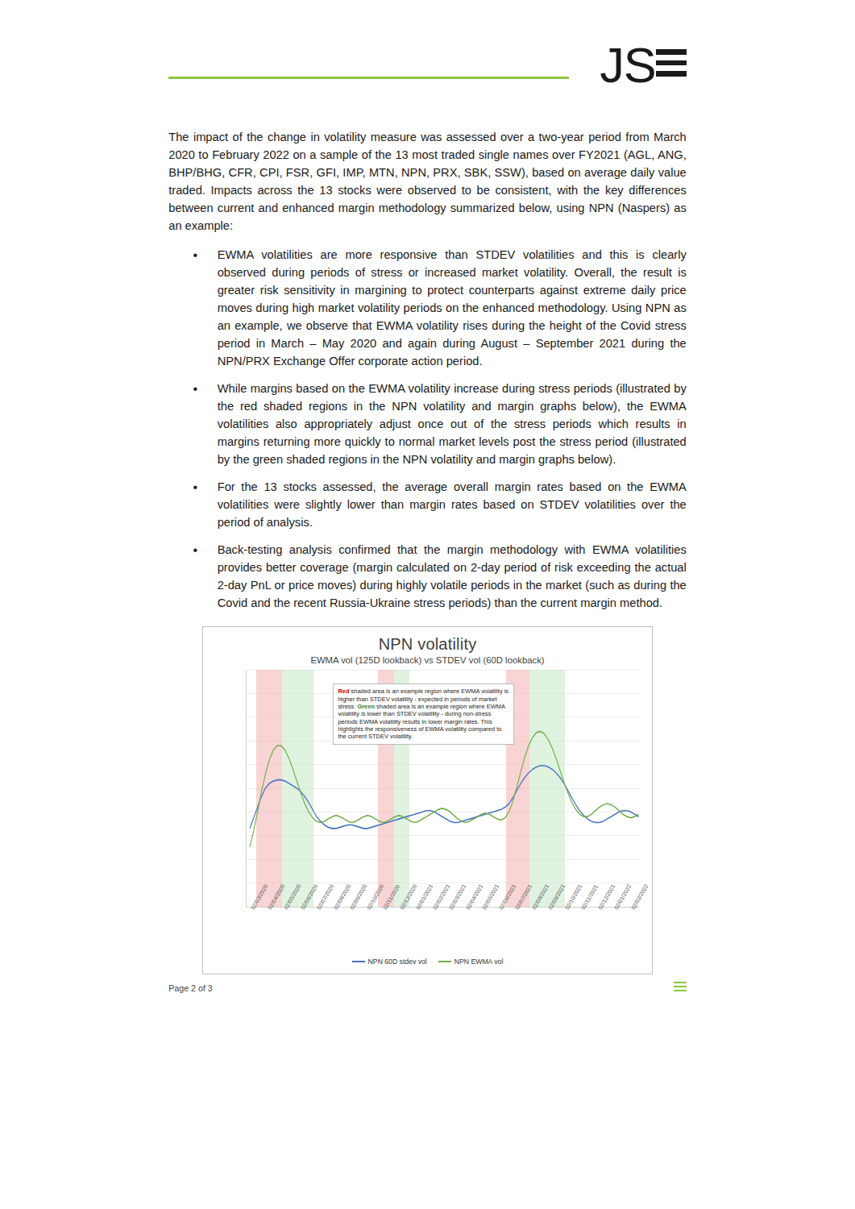JS
The impact of the change in volatility measure was assessed over a two-year period from March 2020 to February 2022 on a sample of the 13 most traded single names over FY2021 (AGL, ANG, BHP/BHG, CFR, CPI, FSR, GFI, IMP, MTN, NPN, PRX, SBK, SSW), based on average daily value traded. Impacts across the 13 stocks were observed to be consistent, with the key differences between current and enhanced margin methodology summarized below, using NPN (Naspers) as an example:
EWMA volatilities are more responsive than STDEV volatilities and this is clearly observed during periods of stress or increased market volatility. Overall, the result is greater risk sensitivity in margining to protect counterparts against extreme daily price moves during high market volatility periods on the enhanced methodology. Using NPN as an example, we observe that EWMA volatility rises during the height of the Covid stress period in March – May 2020 and again during August – September 2021 during the NPN/PRX Exchange Offer corporate action period.
While margins based on the EWMA volatility increase during stress periods (illustrated by the red shaded regions in the NPN volatility and margin graphs below), the EWMA volatilities also appropriately adjust once out of the stress periods which results in margins returning more quickly to normal market levels post the stress period (illustrated by the green shaded regions in the NPN volatility and margin graphs below).
For the 13 stocks assessed, the average overall margin rates based on the EWMA volatilities were slightly lower than margin rates based on STDEV volatilities over the period of analysis.
Back-testing analysis confirmed that the margin methodology with EWMA volatilities provides better coverage (margin calculated on 2-day period of risk exceeding the actual 2-day PnL or price moves) during highly volatile periods in the market (such as during the Covid and the recent Russia-Ukraine stress periods) than the current margin method.
NPN volatility
EWMA vol (125D lookback) vs STDEV vol (60D lookback)
1 day volatility
5.0%
4.5%
4.0%
3.5%
3.0%
2.5%
2.0%
1.5%
1.0%
0.5%
0.0%
Red shaded area is an example region where EWMA volatility is higher than STDEV volatility - expected in periods of market stress. Green shaded area is an example region where EWMA volatility is lower than STDEV volatility - during non-stress periods EWMA volatility results in lower margin rates. This highlights the responsiveness of EWMA volatility compared to the current STDEV volatility.
02/03/2020 02/04/2020 02/05/2020 02/06/2020 02/07/2020 02/08/2020 02/09/2020 02/10/2020 02/11/2020 02/12/2020 02/01/2021 02/02/2021 02/03/2021 02/04/2021 02/05/2021 02/06/2021 02/07/2021 02/08/2021 02/09/2021 02/10/2021 02/11/2021 02/12/2021 02/01/2022 02/02/2022
NPN 60D stdev vol
NPN EWMA vol
Page 2 of 3